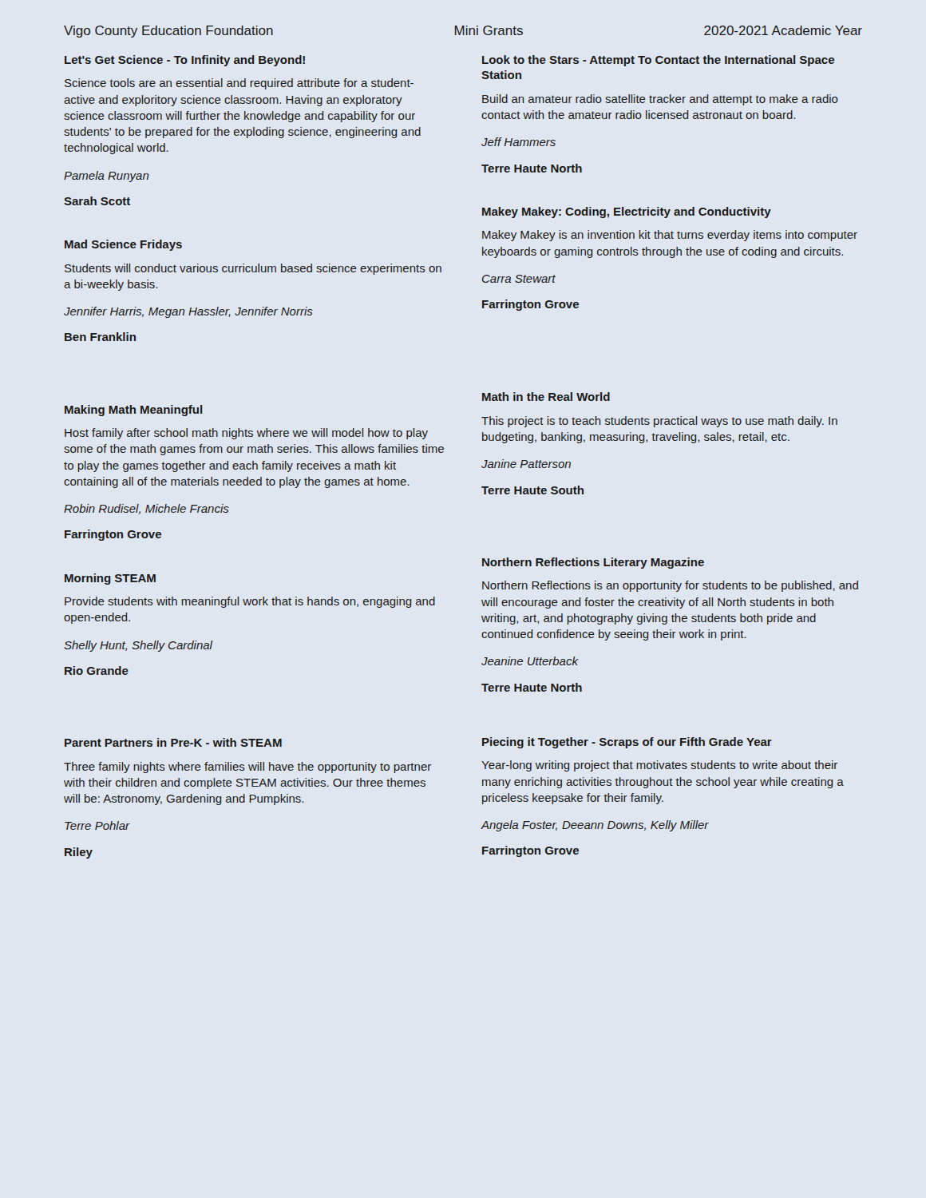Vigo County Education Foundation
Mini Grants
2020-2021 Academic Year
Let's Get Science - To Infinity and Beyond!
Science tools are an essential and required attribute for a student-active and exploritory science classroom. Having an exploratory science classroom will further the knowledge and capability for our students' to be prepared for the exploding science, engineering and technological world.
Pamela Runyan
Sarah Scott
Mad Science Fridays
Students will conduct various curriculum based science experiments on a bi-weekly basis.
Jennifer Harris, Megan Hassler, Jennifer Norris
Ben Franklin
Making Math Meaningful
Host family after school math nights where we will model how to play some of the math games from our math series. This allows families time to play the games together and each family receives a math kit containing all of the materials needed to play the games at home.
Robin Rudisel, Michele Francis
Farrington Grove
Morning STEAM
Provide students with meaningful work that is hands on, engaging and open-ended.
Shelly Hunt, Shelly Cardinal
Rio Grande
Parent Partners in Pre-K - with STEAM
Three family nights where families will have the opportunity to partner with their children and complete STEAM activities. Our three themes will be: Astronomy, Gardening and Pumpkins.
Terre Pohlar
Riley
Look to the Stars - Attempt To Contact the International Space Station
Build an amateur radio satellite tracker and attempt to make a radio contact with the amateur radio licensed astronaut on board.
Jeff Hammers
Terre Haute North
Makey Makey: Coding, Electricity and Conductivity
Makey Makey is an invention kit that turns everday items into computer keyboards or gaming controls through the use of coding and circuits.
Carra Stewart
Farrington Grove
Math in the Real World
This project is to teach students practical ways to use math daily. In budgeting, banking, measuring, traveling, sales, retail, etc.
Janine Patterson
Terre Haute South
Northern Reflections Literary Magazine
Northern Reflections is an opportunity for students to be published, and will encourage and foster the creativity of all North students in both writing, art, and photography giving the students both pride and continued confidence by seeing their work in print.
Jeanine Utterback
Terre Haute North
Piecing it Together - Scraps of our Fifth Grade Year
Year-long writing project that motivates students to write about their many enriching activities throughout the school year while creating a priceless keepsake for their family.
Angela Foster, Deeann Downs, Kelly Miller
Farrington Grove